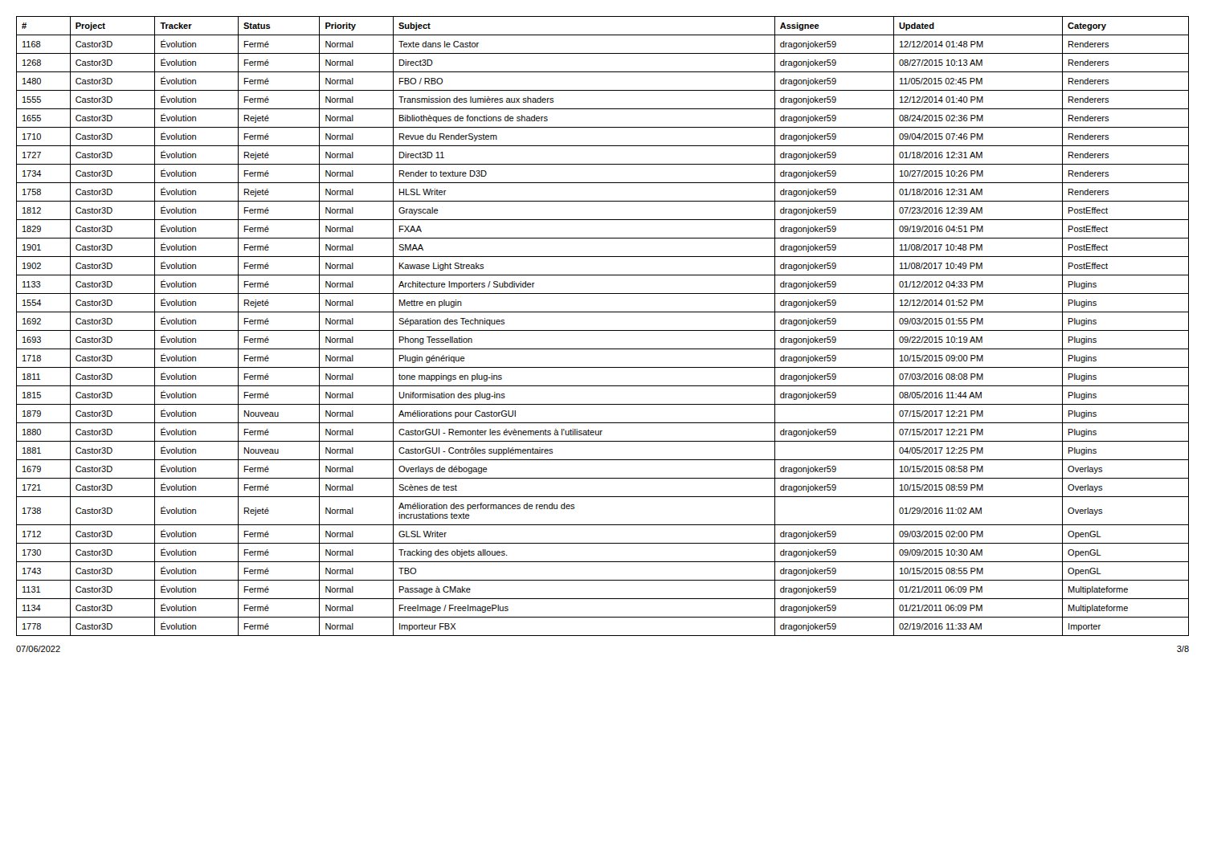| # | Project | Tracker | Status | Priority | Subject | Assignee | Updated | Category |
| --- | --- | --- | --- | --- | --- | --- | --- | --- |
| 1168 | Castor3D | Évolution | Fermé | Normal | Texte dans le Castor | dragonjoker59 | 12/12/2014 01:48 PM | Renderers |
| 1268 | Castor3D | Évolution | Fermé | Normal | Direct3D | dragonjoker59 | 08/27/2015 10:13 AM | Renderers |
| 1480 | Castor3D | Évolution | Fermé | Normal | FBO / RBO | dragonjoker59 | 11/05/2015 02:45 PM | Renderers |
| 1555 | Castor3D | Évolution | Fermé | Normal | Transmission des lumières aux shaders | dragonjoker59 | 12/12/2014 01:40 PM | Renderers |
| 1655 | Castor3D | Évolution | Rejeté | Normal | Bibliothèques de fonctions de shaders | dragonjoker59 | 08/24/2015 02:36 PM | Renderers |
| 1710 | Castor3D | Évolution | Fermé | Normal | Revue du RenderSystem | dragonjoker59 | 09/04/2015 07:46 PM | Renderers |
| 1727 | Castor3D | Évolution | Rejeté | Normal | Direct3D 11 | dragonjoker59 | 01/18/2016 12:31 AM | Renderers |
| 1734 | Castor3D | Évolution | Fermé | Normal | Render to texture D3D | dragonjoker59 | 10/27/2015 10:26 PM | Renderers |
| 1758 | Castor3D | Évolution | Rejeté | Normal | HLSL Writer | dragonjoker59 | 01/18/2016 12:31 AM | Renderers |
| 1812 | Castor3D | Évolution | Fermé | Normal | Grayscale | dragonjoker59 | 07/23/2016 12:39 AM | PostEffect |
| 1829 | Castor3D | Évolution | Fermé | Normal | FXAA | dragonjoker59 | 09/19/2016 04:51 PM | PostEffect |
| 1901 | Castor3D | Évolution | Fermé | Normal | SMAA | dragonjoker59 | 11/08/2017 10:48 PM | PostEffect |
| 1902 | Castor3D | Évolution | Fermé | Normal | Kawase Light Streaks | dragonjoker59 | 11/08/2017 10:49 PM | PostEffect |
| 1133 | Castor3D | Évolution | Fermé | Normal | Architecture Importers / Subdivider | dragonjoker59 | 01/12/2012 04:33 PM | Plugins |
| 1554 | Castor3D | Évolution | Rejeté | Normal | Mettre en plugin | dragonjoker59 | 12/12/2014 01:52 PM | Plugins |
| 1692 | Castor3D | Évolution | Fermé | Normal | Séparation des Techniques | dragonjoker59 | 09/03/2015 01:55 PM | Plugins |
| 1693 | Castor3D | Évolution | Fermé | Normal | Phong Tessellation | dragonjoker59 | 09/22/2015 10:19 AM | Plugins |
| 1718 | Castor3D | Évolution | Fermé | Normal | Plugin générique | dragonjoker59 | 10/15/2015 09:00 PM | Plugins |
| 1811 | Castor3D | Évolution | Fermé | Normal | tone mappings en plug-ins | dragonjoker59 | 07/03/2016 08:08 PM | Plugins |
| 1815 | Castor3D | Évolution | Fermé | Normal | Uniformisation des plug-ins | dragonjoker59 | 08/05/2016 11:44 AM | Plugins |
| 1879 | Castor3D | Évolution | Nouveau | Normal | Améliorations pour CastorGUI | | 07/15/2017 12:21 PM | Plugins |
| 1880 | Castor3D | Évolution | Fermé | Normal | CastorGUI - Remonter les évènements à l'utilisateur | dragonjoker59 | 07/15/2017 12:21 PM | Plugins |
| 1881 | Castor3D | Évolution | Nouveau | Normal | CastorGUI - Contrôles supplémentaires | | 04/05/2017 12:25 PM | Plugins |
| 1679 | Castor3D | Évolution | Fermé | Normal | Overlays de débogage | dragonjoker59 | 10/15/2015 08:58 PM | Overlays |
| 1721 | Castor3D | Évolution | Fermé | Normal | Scènes de test | dragonjoker59 | 10/15/2015 08:59 PM | Overlays |
| 1738 | Castor3D | Évolution | Rejeté | Normal | Amélioration des performances de rendu des incrustations texte | | 01/29/2016 11:02 AM | Overlays |
| 1712 | Castor3D | Évolution | Fermé | Normal | GLSL Writer | dragonjoker59 | 09/03/2015 02:00 PM | OpenGL |
| 1730 | Castor3D | Évolution | Fermé | Normal | Tracking des objets alloues. | dragonjoker59 | 09/09/2015 10:30 AM | OpenGL |
| 1743 | Castor3D | Évolution | Fermé | Normal | TBO | dragonjoker59 | 10/15/2015 08:55 PM | OpenGL |
| 1131 | Castor3D | Évolution | Fermé | Normal | Passage à CMake | dragonjoker59 | 01/21/2011 06:09 PM | Multiplateforme |
| 1134 | Castor3D | Évolution | Fermé | Normal | FreeImage / FreeImagePlus | dragonjoker59 | 01/21/2011 06:09 PM | Multiplateforme |
| 1778 | Castor3D | Évolution | Fermé | Normal | Importeur FBX | dragonjoker59 | 02/19/2016 11:33 AM | Importer |
07/06/2022 3/8